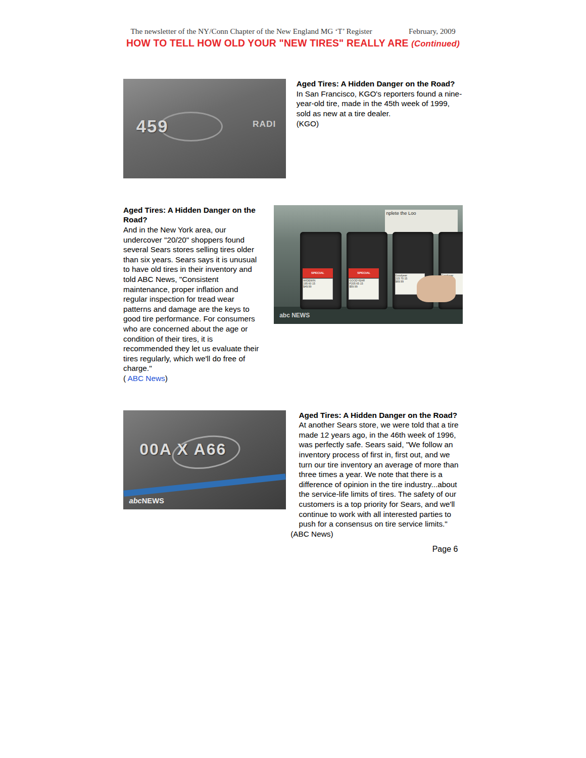The newsletter of the NY/Conn Chapter of the New England MG ‘T’ Register
February, 2009
HOW TO TELL HOW OLD YOUR "NEW TIRES" REALLY ARE (Continued)
459
RADI
Aged Tires: A Hidden Danger on the Road?
In San Francisco, KGO's reporters found a nine-year-old tire, made in the 45th week of 1999, sold as new at a tire dealer.
(KGO)
nplete the Loo
SPECIAL
WIDEWIN
195 60 15
$49.99
SPECIAL
GOODYEAR
P205 65 15
$59.99
Goodyear
215 70 15
$69.99
Goodyear
225 60 16
$79.99
abc NEWS
Aged Tires: A Hidden Danger on the Road?
And in the New York area, our undercover "20/20" shoppers found several Sears stores selling tires older than six years. Sears says it is unusual to have old tires in their inventory and told ABC News, "Consistent maintenance, proper inflation and regular inspection for tread wear patterns and damage are the keys to good tire performance. For consumers who are concerned about the age or condition of their tires, it is recommended they let us evaluate their tires regularly, which we'll do free of charge."
( ABC News)
00A X A66
abc NEWS
Aged Tires: A Hidden Danger on the Road?
At another Sears store, we were told that a tire made 12 years ago, in the 46th week of 1996, was perfectly safe. Sears said, "We follow an inventory process of first in, first out, and we turn our tire inventory an average of more than three times a year. We note that there is a difference of opinion in the tire industry...about the service-life limits of tires. The safety of our customers is a top priority for Sears, and we'll continue to work with all interested parties to push for a consensus on tire service limits."
(ABC News)
Page 6